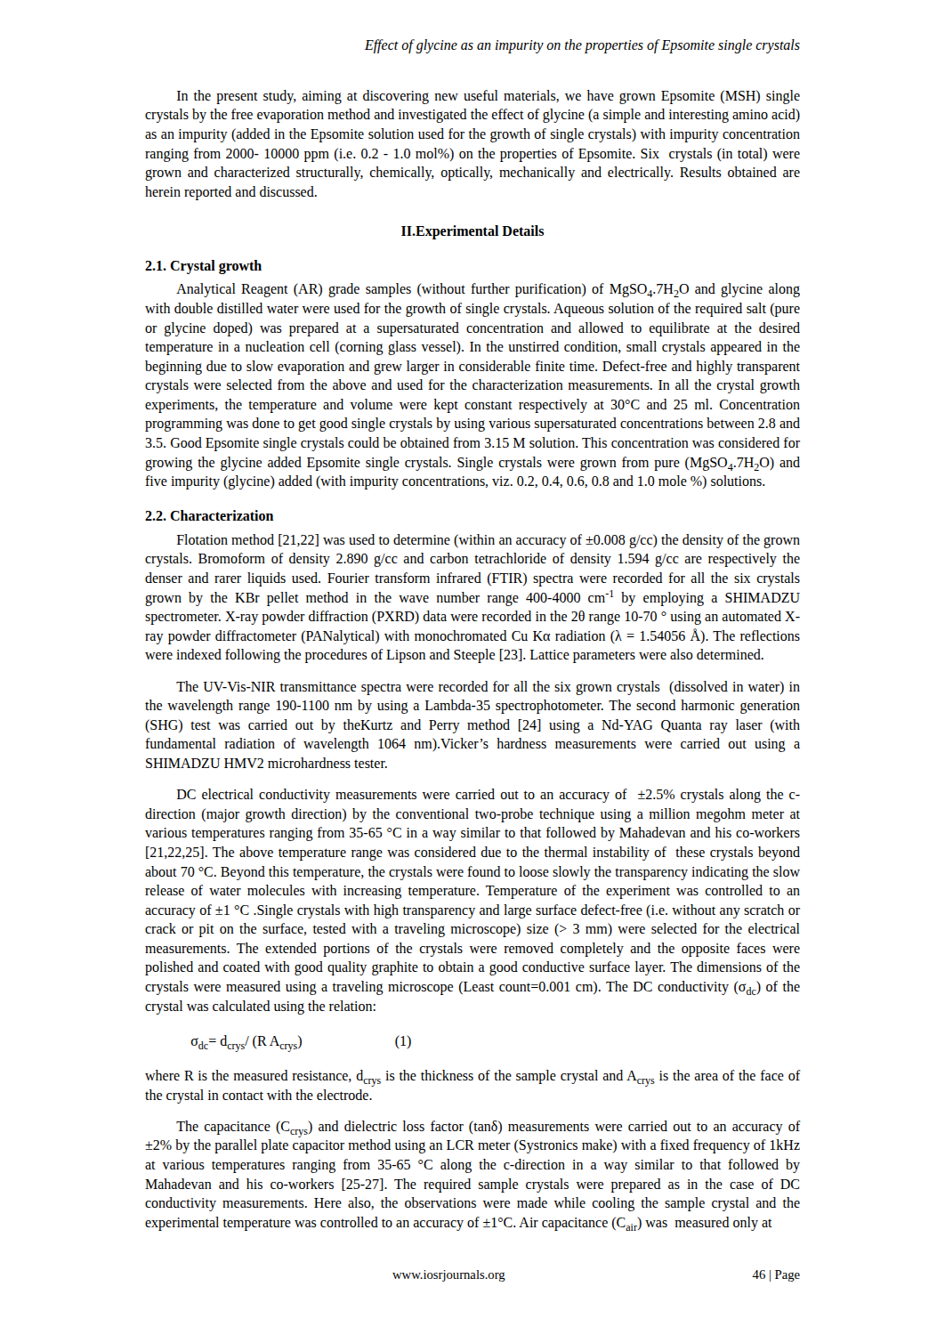Effect of glycine as an impurity on the properties of Epsomite single crystals
In the present study, aiming at discovering new useful materials, we have grown Epsomite (MSH) single crystals by the free evaporation method and investigated the effect of glycine (a simple and interesting amino acid) as an impurity (added in the Epsomite solution used for the growth of single crystals) with impurity concentration ranging from 2000- 10000 ppm (i.e. 0.2 - 1.0 mol%) on the properties of Epsomite. Six crystals (in total) were grown and characterized structurally, chemically, optically, mechanically and electrically. Results obtained are herein reported and discussed.
II.Experimental Details
2.1. Crystal growth
Analytical Reagent (AR) grade samples (without further purification) of MgSO4.7H2O and glycine along with double distilled water were used for the growth of single crystals. Aqueous solution of the required salt (pure or glycine doped) was prepared at a supersaturated concentration and allowed to equilibrate at the desired temperature in a nucleation cell (corning glass vessel). In the unstirred condition, small crystals appeared in the beginning due to slow evaporation and grew larger in considerable finite time. Defect-free and highly transparent crystals were selected from the above and used for the characterization measurements. In all the crystal growth experiments, the temperature and volume were kept constant respectively at 30°C and 25 ml. Concentration programming was done to get good single crystals by using various supersaturated concentrations between 2.8 and 3.5. Good Epsomite single crystals could be obtained from 3.15 M solution. This concentration was considered for growing the glycine added Epsomite single crystals. Single crystals were grown from pure (MgSO4.7H2O) and five impurity (glycine) added (with impurity concentrations, viz. 0.2, 0.4, 0.6, 0.8 and 1.0 mole %) solutions.
2.2. Characterization
Flotation method [21,22] was used to determine (within an accuracy of ±0.008 g/cc) the density of the grown crystals. Bromoform of density 2.890 g/cc and carbon tetrachloride of density 1.594 g/cc are respectively the denser and rarer liquids used. Fourier transform infrared (FTIR) spectra were recorded for all the six crystals grown by the KBr pellet method in the wave number range 400-4000 cm-1 by employing a SHIMADZU spectrometer. X-ray powder diffraction (PXRD) data were recorded in the 2θ range 10-70 ° using an automated X-ray powder diffractometer (PANalytical) with monochromated Cu Kα radiation (λ = 1.54056 Å). The reflections were indexed following the procedures of Lipson and Steeple [23]. Lattice parameters were also determined.
The UV-Vis-NIR transmittance spectra were recorded for all the six grown crystals (dissolved in water) in the wavelength range 190-1100 nm by using a Lambda-35 spectrophotometer. The second harmonic generation (SHG) test was carried out by theKurtz and Perry method [24] using a Nd-YAG Quanta ray laser (with fundamental radiation of wavelength 1064 nm).Vicker’s hardness measurements were carried out using a SHIMADZU HMV2 microhardness tester.
DC electrical conductivity measurements were carried out to an accuracy of ±2.5% crystals along the c-direction (major growth direction) by the conventional two-probe technique using a million megohm meter at various temperatures ranging from 35-65 °C in a way similar to that followed by Mahadevan and his co-workers [21,22,25]. The above temperature range was considered due to the thermal instability of these crystals beyond about 70 °C. Beyond this temperature, the crystals were found to loose slowly the transparency indicating the slow release of water molecules with increasing temperature. Temperature of the experiment was controlled to an accuracy of ±1 °C .Single crystals with high transparency and large surface defect-free (i.e. without any scratch or crack or pit on the surface, tested with a traveling microscope) size (> 3 mm) were selected for the electrical measurements. The extended portions of the crystals were removed completely and the opposite faces were polished and coated with good quality graphite to obtain a good conductive surface layer. The dimensions of the crystals were measured using a traveling microscope (Least count=0.001 cm). The DC conductivity (σdc) of the crystal was calculated using the relation:
σdc= dcrys/ (R Acrys) (1)
where R is the measured resistance, dcrys is the thickness of the sample crystal and Acrys is the area of the face of the crystal in contact with the electrode.
The capacitance (Ccrys) and dielectric loss factor (tanδ) measurements were carried out to an accuracy of ±2% by the parallel plate capacitor method using an LCR meter (Systronics make) with a fixed frequency of 1kHz at various temperatures ranging from 35-65 °C along the c-direction in a way similar to that followed by Mahadevan and his co-workers [25-27]. The required sample crystals were prepared as in the case of DC conductivity measurements. Here also, the observations were made while cooling the sample crystal and the experimental temperature was controlled to an accuracy of ±1°C. Air capacitance (Cair) was measured only at
www.iosrjournals.org 46 | Page